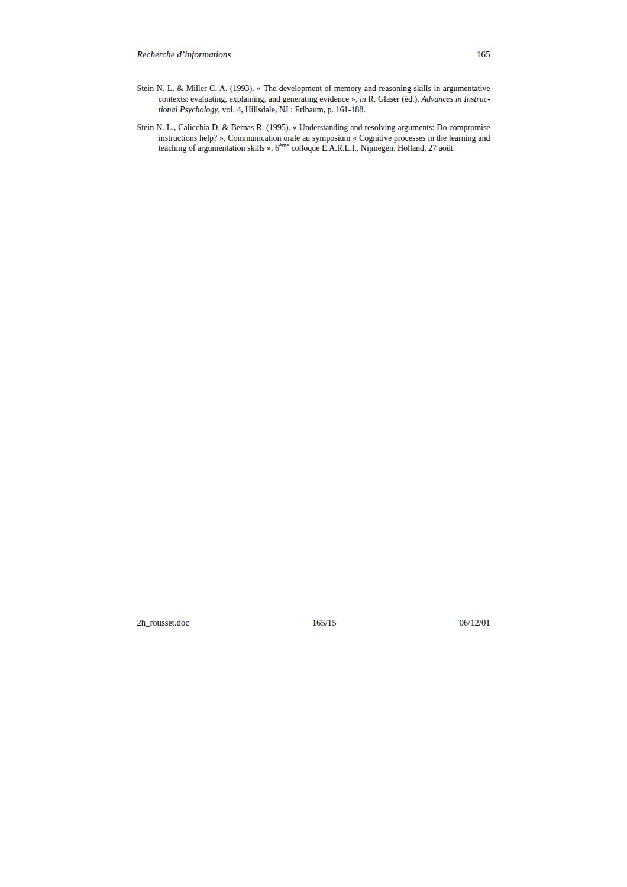Recherche d’informations 165
Stein N. L. & Miller C. A. (1993). « The development of memory and reasoning skills in argumentative contexts: evaluating, explaining, and generating evidence », in R. Glaser (éd.), Advances in Instructional Psychology, vol. 4, Hillsdale, NJ : Erlbaum, p. 161-188.
Stein N. L., Calicchia D. & Bernas R. (1995). « Understanding and resolving arguments: Do compromise instructions help? », Communication orale au symposium « Cognitive processes in the learning and teaching of argumentation skills », 6ème colloque E.A.R.L.I., Nijmegen, Holland, 27 août.
2h_rousset.doc 165/15 06/12/01